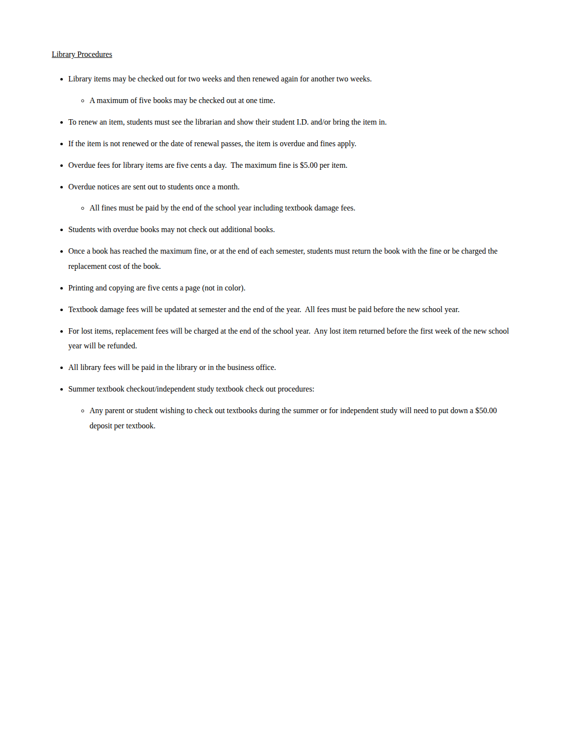Library Procedures
Library items may be checked out for two weeks and then renewed again for another two weeks.
A maximum of five books may be checked out at one time.
To renew an item, students must see the librarian and show their student I.D. and/or bring the item in.
If the item is not renewed or the date of renewal passes, the item is overdue and fines apply.
Overdue fees for library items are five cents a day. The maximum fine is $5.00 per item.
Overdue notices are sent out to students once a month.
All fines must be paid by the end of the school year including textbook damage fees.
Students with overdue books may not check out additional books.
Once a book has reached the maximum fine, or at the end of each semester, students must return the book with the fine or be charged the replacement cost of the book.
Printing and copying are five cents a page (not in color).
Textbook damage fees will be updated at semester and the end of the year. All fees must be paid before the new school year.
For lost items, replacement fees will be charged at the end of the school year. Any lost item returned before the first week of the new school year will be refunded.
All library fees will be paid in the library or in the business office.
Summer textbook checkout/independent study textbook check out procedures:
Any parent or student wishing to check out textbooks during the summer or for independent study will need to put down a $50.00 deposit per textbook.